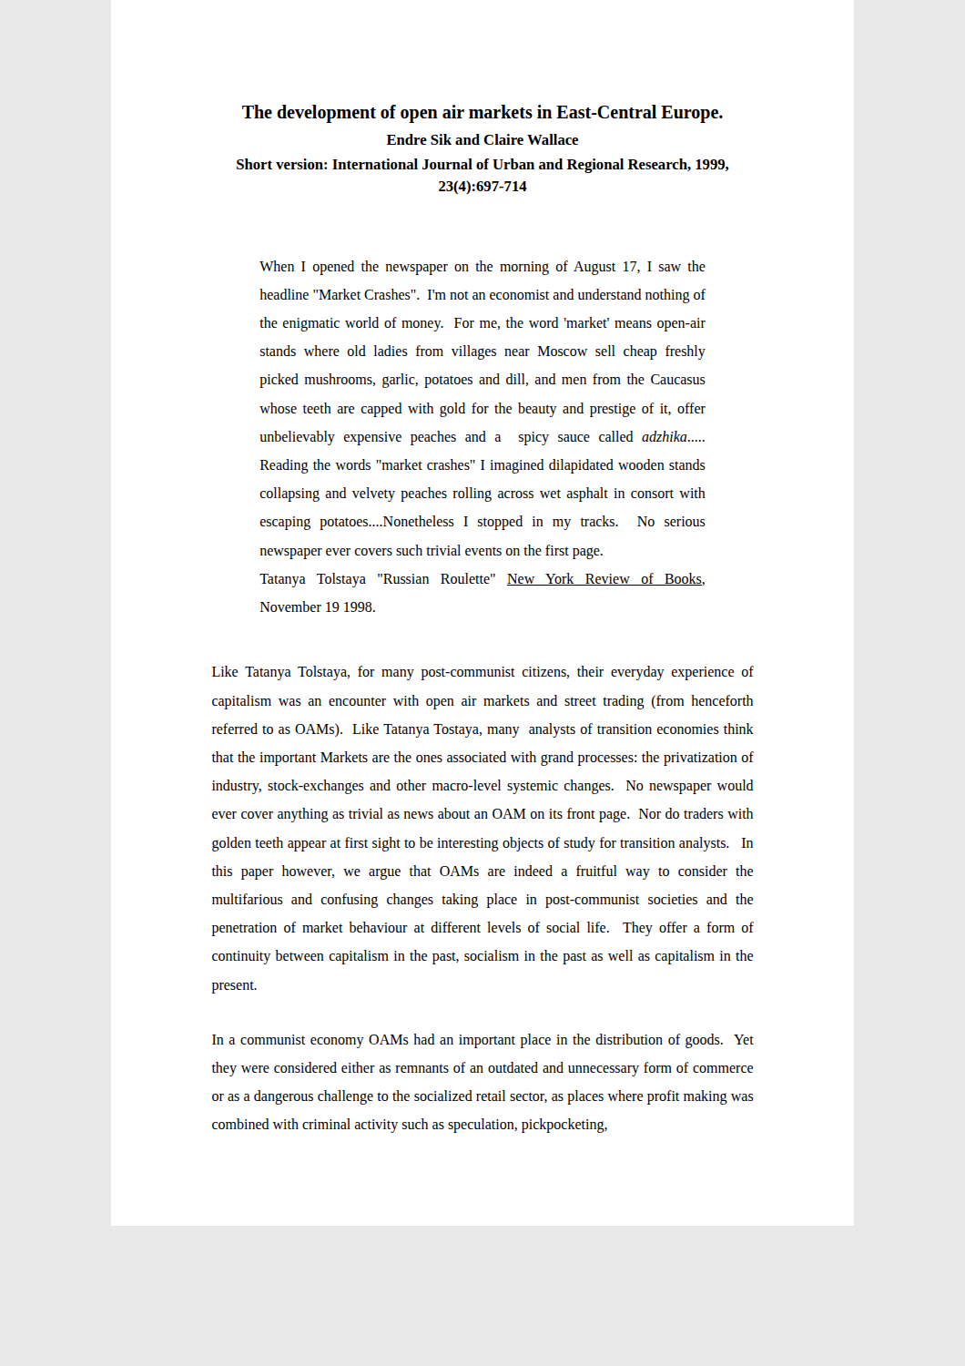The development of open air markets in East-Central Europe.
Endre Sik and Claire Wallace
Short version: International Journal of Urban and Regional Research, 1999,
23(4):697-714
When I opened the newspaper on the morning of August 17, I saw the headline "Market Crashes". I'm not an economist and understand nothing of the enigmatic world of money. For me, the word 'market' means open-air stands where old ladies from villages near Moscow sell cheap freshly picked mushrooms, garlic, potatoes and dill, and men from the Caucasus whose teeth are capped with gold for the beauty and prestige of it, offer unbelievably expensive peaches and a spicy sauce called adzhika..... Reading the words "market crashes" I imagined dilapidated wooden stands collapsing and velvety peaches rolling across wet asphalt in consort with escaping potatoes....Nonetheless I stopped in my tracks. No serious newspaper ever covers such trivial events on the first page.
Tatanya Tolstaya "Russian Roulette" New York Review of Books, November 19 1998.
Like Tatanya Tolstaya, for many post-communist citizens, their everyday experience of capitalism was an encounter with open air markets and street trading (from henceforth referred to as OAMs). Like Tatanya Tostaya, many analysts of transition economies think that the important Markets are the ones associated with grand processes: the privatization of industry, stock-exchanges and other macro-level systemic changes. No newspaper would ever cover anything as trivial as news about an OAM on its front page. Nor do traders with golden teeth appear at first sight to be interesting objects of study for transition analysts. In this paper however, we argue that OAMs are indeed a fruitful way to consider the multifarious and confusing changes taking place in post-communist societies and the penetration of market behaviour at different levels of social life. They offer a form of continuity between capitalism in the past, socialism in the past as well as capitalism in the present.
In a communist economy OAMs had an important place in the distribution of goods. Yet they were considered either as remnants of an outdated and unnecessary form of commerce or as a dangerous challenge to the socialized retail sector, as places where profit making was combined with criminal activity such as speculation, pickpocketing,